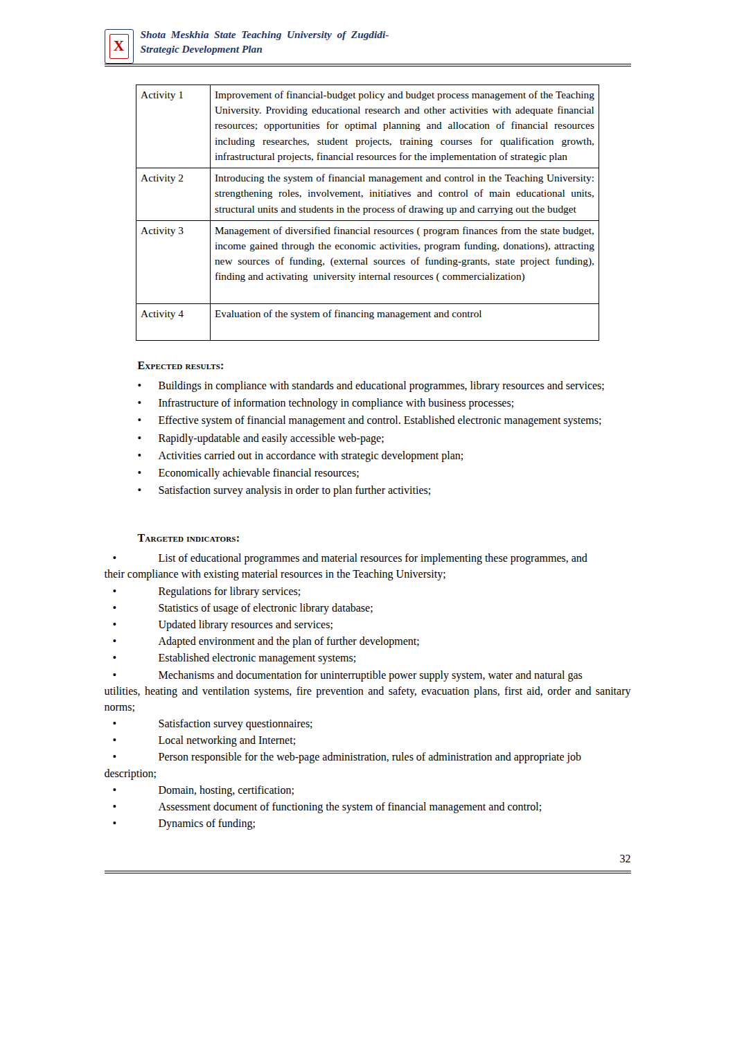Shota Meskhia State Teaching University of Zugdidi- Strategic Development Plan
| Activity 1 | Improvement of financial-budget policy and budget process management of the Teaching University. Providing educational research and other activities with adequate financial resources; opportunities for optimal planning and allocation of financial resources including researches, student projects, training courses for qualification growth, infrastructural projects, financial resources for the implementation of strategic plan |
| Activity 2 | Introducing the system of financial management and control in the Teaching University: strengthening roles, involvement, initiatives and control of main educational units, structural units and students in the process of drawing up and carrying out the budget |
| Activity 3 | Management of diversified financial resources ( program finances from the state budget, income gained through the economic activities, program funding, donations), attracting new sources of funding, (external sources of funding-grants, state project funding), finding and activating university internal resources ( commercialization) |
| Activity 4 | Evaluation of the system of financing management and control |
Expected results:
Buildings in compliance with standards and educational programmes, library resources and services;
Infrastructure of information technology in compliance with business processes;
Effective system of financial management and control. Established electronic management systems;
Rapidly-updatable and easily accessible web-page;
Activities carried out in accordance with strategic development plan;
Economically achievable financial resources;
Satisfaction survey analysis in order to plan further activities;
Targeted indicators:
List of educational programmes and material resources for implementing these programmes, and their compliance with existing material resources in the Teaching University;
Regulations for library services;
Statistics of usage of electronic library database;
Updated library resources and services;
Adapted environment and the plan of further development;
Established electronic management systems;
Mechanisms and documentation for uninterruptible power supply system, water and natural gas utilities, heating and ventilation systems, fire prevention and safety, evacuation plans, first aid, order and sanitary norms;
Satisfaction survey questionnaires;
Local networking and Internet;
Person responsible for the web-page administration, rules of administration and appropriate job description;
Domain, hosting, certification;
Assessment document of functioning the system of financial management and control;
Dynamics of funding;
32